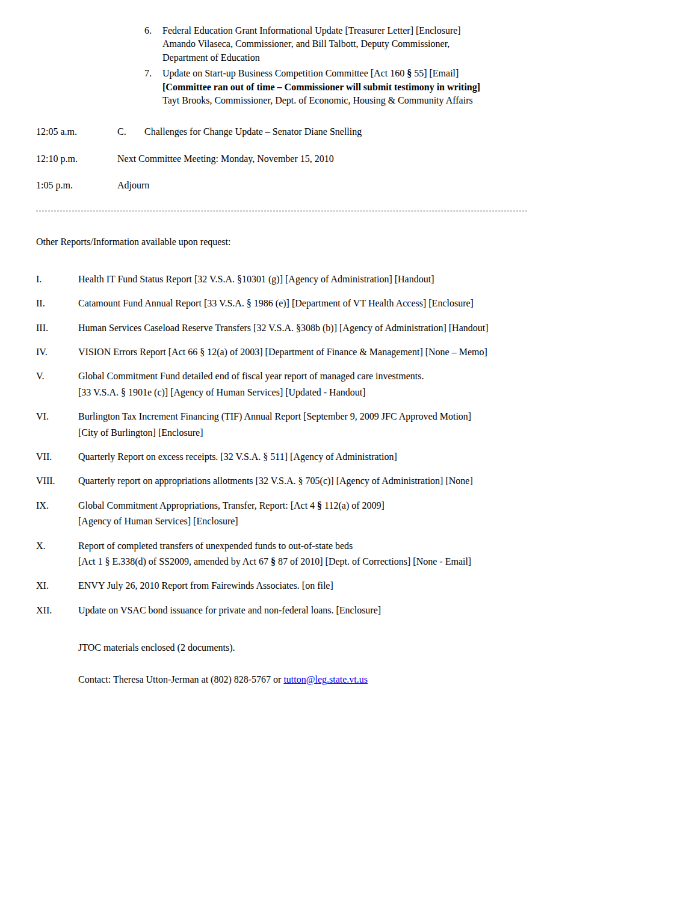6.
Federal Education Grant Informational Update [Treasurer Letter] [Enclosure]
Amando Vilaseca, Commissioner, and Bill Talbott, Deputy Commissioner,
Department of Education
7.
Update on Start-up Business Competition Committee [Act 160 § 55] [Email]
[Committee ran out of time – Commissioner will submit testimony in writing]
Tayt Brooks, Commissioner, Dept. of Economic, Housing & Community Affairs
12:05 a.m.
C.
Challenges for Change Update – Senator Diane Snelling
12:10 p.m.
Next Committee Meeting: Monday, November 15, 2010
1:05 p.m.
Adjourn
Other Reports/Information available upon request:
I.
Health IT Fund Status Report [32 V.S.A. §10301 (g)] [Agency of Administration] [Handout]
II.
Catamount Fund Annual Report [33 V.S.A. § 1986 (e)] [Department of VT Health Access] [Enclosure]
III.
Human Services Caseload Reserve Transfers [32 V.S.A. §308b (b)] [Agency of Administration] [Handout]
IV.
VISION Errors Report [Act 66 § 12(a) of 2003] [Department of Finance & Management] [None – Memo]
V.
Global Commitment Fund detailed end of fiscal year report of managed care investments. [33 V.S.A. § 1901e (c)] [Agency of Human Services] [Updated - Handout]
VI.
Burlington Tax Increment Financing (TIF) Annual Report [September 9, 2009 JFC Approved Motion] [City of Burlington] [Enclosure]
VII.
Quarterly Report on excess receipts. [32 V.S.A. § 511] [Agency of Administration]
VIII.
Quarterly report on appropriations allotments [32 V.S.A. § 705(c)] [Agency of Administration] [None]
IX.
Global Commitment Appropriations, Transfer, Report: [Act 4 § 112(a) of 2009] [Agency of Human Services] [Enclosure]
X.
Report of completed transfers of unexpended funds to out-of-state beds [Act 1 § E.338(d) of SS2009, amended by Act 67 § 87 of 2010] [Dept. of Corrections] [None - Email]
XI.
ENVY July 26, 2010 Report from Fairewinds Associates. [on file]
XII.
Update on VSAC bond issuance for private and non-federal loans. [Enclosure]
JTOC materials enclosed (2 documents).
Contact: Theresa Utton-Jerman at (802) 828-5767 or tutton@leg.state.vt.us